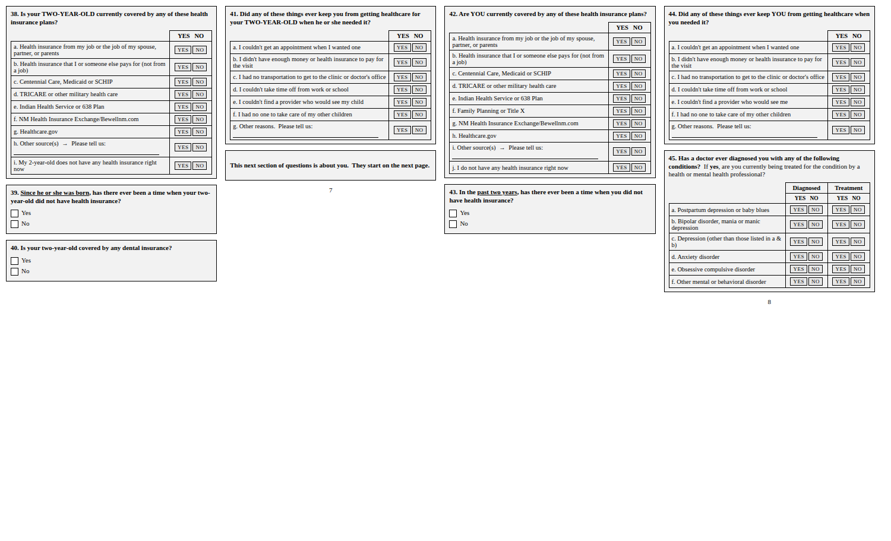38. Is your TWO-YEAR-OLD currently covered by any of these health insurance plans?
| | YES NO |
| --- | --- |
| a. Health insurance from my job or the job of my spouse, partner, or parents | YES NO |
| b. Health insurance that I or someone else pays for (not from a job) | YES NO |
| c. Centennial Care, Medicaid or SCHIP | YES NO |
| d. TRICARE or other military health care | YES NO |
| e. Indian Health Service or 638 Plan | YES NO |
| f. NM Health Insurance Exchange/Bewellnm.com | YES NO |
| g. Healthcare.gov | YES NO |
| h. Other source(s) Please tell us: | YES NO |
| i. My 2-year-old does not have any health insurance right now | YES NO |
39. Since he or she was born, has there ever been a time when your two-year-old did not have health insurance?
Yes
No
40. Is your two-year-old covered by any dental insurance?
Yes
No
41. Did any of these things ever keep you from getting healthcare for your TWO-YEAR-OLD when he or she needed it?
| | YES NO |
| --- | --- |
| a. I couldn't get an appointment when I wanted one | YES NO |
| b. I didn't have enough money or health insurance to pay for the visit | YES NO |
| c. I had no transportation to get to the clinic or doctor's office | YES NO |
| d. I couldn't take time off from work or school | YES NO |
| e. I couldn't find a provider who would see my child | YES NO |
| f. I had no one to take care of my other children | YES NO |
| g. Other reasons. Please tell us: | YES NO |
This next section of questions is about you. They start on the next page.
7
42. Are YOU currently covered by any of these health insurance plans?
| | YES NO |
| --- | --- |
| a. Health insurance from my job or the job of my spouse, partner, or parents | YES NO |
| b. Health insurance that I or someone else pays for (not from a job) | YES NO |
| c. Centennial Care, Medicaid or SCHIP | YES NO |
| d. TRICARE or other military health care | YES NO |
| e. Indian Health Service or 638 Plan | YES NO |
| f. Family Planning or Title X | YES NO |
| g. NM Health Insurance Exchange/Bewellnm.com | YES NO |
| h. Healthcare.gov | YES NO |
| i. Other source(s) Please tell us: | YES NO |
| j. I do not have any health insurance right now | YES NO |
43. In the past two years, has there ever been a time when you did not have health insurance?
Yes
No
44. Did any of these things ever keep YOU from getting healthcare when you needed it?
| | YES NO |
| --- | --- |
| a. I couldn't get an appointment when I wanted one | YES NO |
| b. I didn't have enough money or health insurance to pay for the visit | YES NO |
| c. I had no transportation to get to the clinic or doctor's office | YES NO |
| d. I couldn't take time off from work or school | YES NO |
| e. I couldn't find a provider who would see me | YES NO |
| f. I had no one to take care of my other children | YES NO |
| g. Other reasons. Please tell us: | YES NO |
45. Has a doctor ever diagnosed you with any of the following conditions? If yes, are you currently being treated for the condition by a health or mental health professional?
| | Diagnosed | Treatment |
| --- | --- | --- |
| | YES NO | YES NO |
| a. Postpartum depression or baby blues | YES NO | YES NO |
| b. Bipolar disorder, mania or manic depression | YES NO | YES NO |
| c. Depression (other than those listed in a & b) | YES NO | YES NO |
| d. Anxiety disorder | YES NO | YES NO |
| e. Obsessive compulsive disorder | YES NO | YES NO |
| f. Other mental or behavioral disorder | YES NO | YES NO |
8